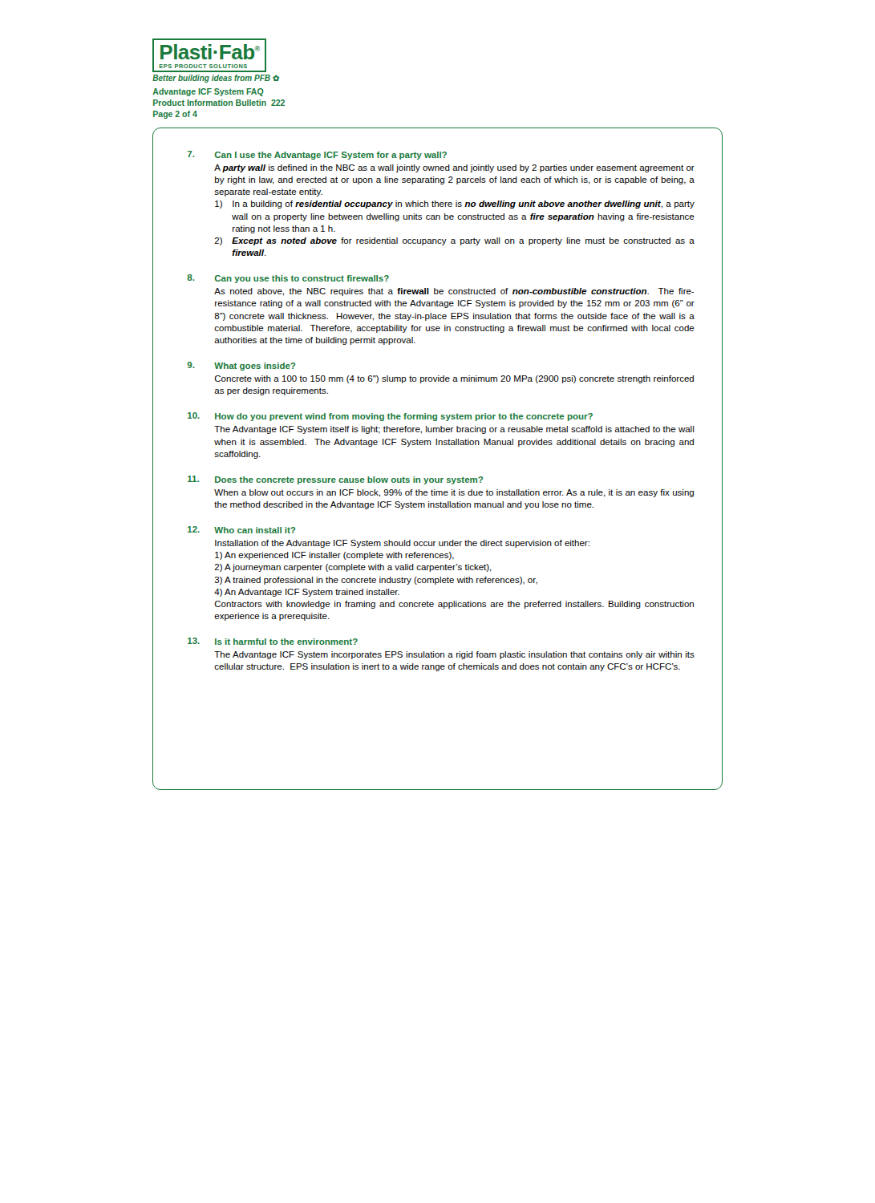Plasti·Fab®
EPS PRODUCT SOLUTIONS
Better building ideas from PFB ✿
Advantage ICF System FAQ
Product Information Bulletin 222
Page 2 of 4
Can I use the Advantage ICF System for a party wall?
A party wall is defined in the NBC as a wall jointly owned and jointly used by 2 parties under easement agreement or by right in law, and erected at or upon a line separating 2 parcels of land each of which is, or is capable of being, a separate real-estate entity.
In a building of residential occupancy in which there is no dwelling unit above another dwelling unit, a party wall on a property line between dwelling units can be constructed as a fire separation having a fire-resistance rating not less than a 1 h.
Except as noted above for residential occupancy a party wall on a property line must be constructed as a firewall.
Can you use this to construct firewalls?
As noted above, the NBC requires that a firewall be constructed of non-combustible construction. The fire-resistance rating of a wall constructed with the Advantage ICF System is provided by the 152 mm or 203 mm (6” or 8”) concrete wall thickness. However, the stay-in-place EPS insulation that forms the outside face of the wall is a combustible material. Therefore, acceptability for use in constructing a firewall must be confirmed with local code authorities at the time of building permit approval.
What goes inside?
Concrete with a 100 to 150 mm (4 to 6") slump to provide a minimum 20 MPa (2900 psi) concrete strength reinforced as per design requirements.
How do you prevent wind from moving the forming system prior to the concrete pour?
The Advantage ICF System itself is light; therefore, lumber bracing or a reusable metal scaffold is attached to the wall when it is assembled. The Advantage ICF System Installation Manual provides additional details on bracing and scaffolding.
Does the concrete pressure cause blow outs in your system?
When a blow out occurs in an ICF block, 99% of the time it is due to installation error. As a rule, it is an easy fix using the method described in the Advantage ICF System installation manual and you lose no time.
Who can install it?
Installation of the Advantage ICF System should occur under the direct supervision of either:
1) An experienced ICF installer (complete with references),
2) A journeyman carpenter (complete with a valid carpenter’s ticket),
3) A trained professional in the concrete industry (complete with references), or,
4) An Advantage ICF System trained installer.
Contractors with knowledge in framing and concrete applications are the preferred installers. Building construction experience is a prerequisite.
Is it harmful to the environment?
The Advantage ICF System incorporates EPS insulation a rigid foam plastic insulation that contains only air within its cellular structure. EPS insulation is inert to a wide range of chemicals and does not contain any CFC’s or HCFC’s.